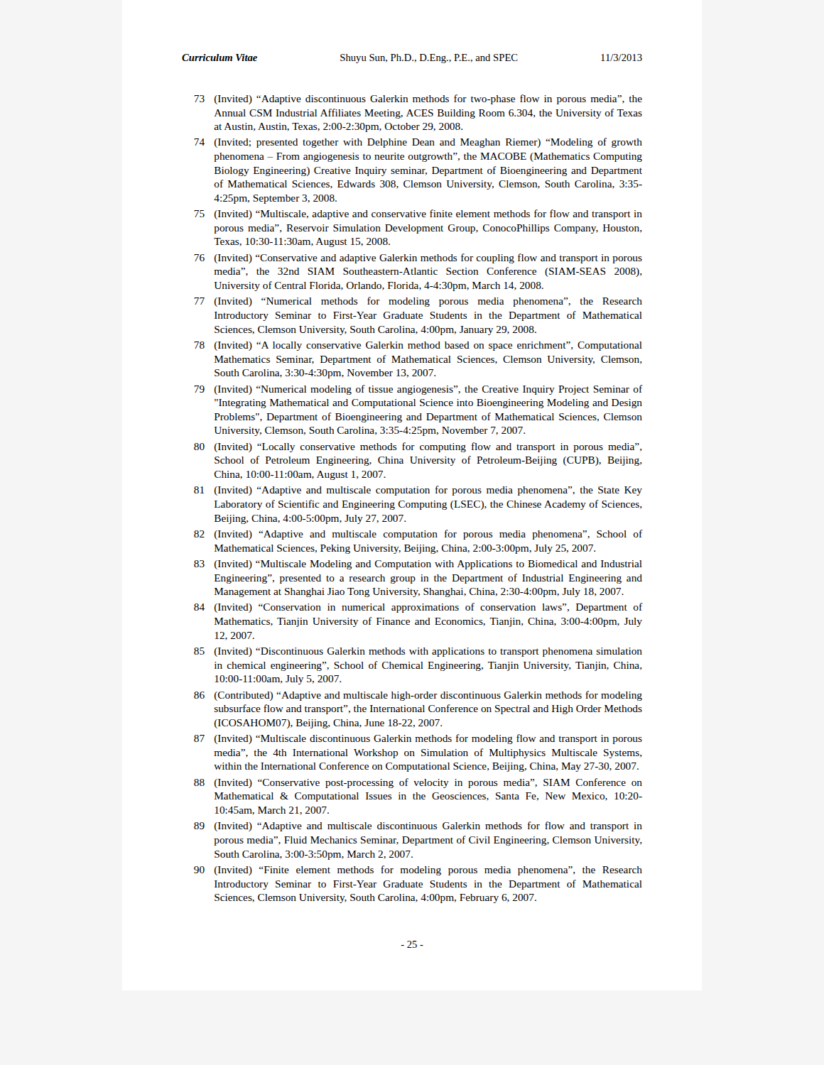Curriculum Vitae Shuyu Sun, Ph.D., D.Eng., P.E., and SPEC 11/3/2013
73(Invited) “Adaptive discontinuous Galerkin methods for two-phase flow in porous media”, the Annual CSM Industrial Affiliates Meeting, ACES Building Room 6.304, the University of Texas at Austin, Austin, Texas, 2:00-2:30pm, October 29, 2008.
74(Invited; presented together with Delphine Dean and Meaghan Riemer) “Modeling of growth phenomena – From angiogenesis to neurite outgrowth”, the MACOBE (Mathematics Computing Biology Engineering) Creative Inquiry seminar, Department of Bioengineering and Department of Mathematical Sciences, Edwards 308, Clemson University, Clemson, South Carolina, 3:35-4:25pm, September 3, 2008.
75(Invited) “Multiscale, adaptive and conservative finite element methods for flow and transport in porous media”, Reservoir Simulation Development Group, ConocoPhillips Company, Houston, Texas, 10:30-11:30am, August 15, 2008.
76(Invited) “Conservative and adaptive Galerkin methods for coupling flow and transport in porous media”, the 32nd SIAM Southeastern-Atlantic Section Conference (SIAM-SEAS 2008), University of Central Florida, Orlando, Florida, 4-4:30pm, March 14, 2008.
77(Invited) “Numerical methods for modeling porous media phenomena”, the Research Introductory Seminar to First-Year Graduate Students in the Department of Mathematical Sciences, Clemson University, South Carolina, 4:00pm, January 29, 2008.
78(Invited) “A locally conservative Galerkin method based on space enrichment”, Computational Mathematics Seminar, Department of Mathematical Sciences, Clemson University, Clemson, South Carolina, 3:30-4:30pm, November 13, 2007.
79(Invited) “Numerical modeling of tissue angiogenesis”, the Creative Inquiry Project Seminar of "Integrating Mathematical and Computational Science into Bioengineering Modeling and Design Problems", Department of Bioengineering and Department of Mathematical Sciences, Clemson University, Clemson, South Carolina, 3:35-4:25pm, November 7, 2007.
80(Invited) “Locally conservative methods for computing flow and transport in porous media”, School of Petroleum Engineering, China University of Petroleum-Beijing (CUPB), Beijing, China, 10:00-11:00am, August 1, 2007.
81(Invited) “Adaptive and multiscale computation for porous media phenomena”, the State Key Laboratory of Scientific and Engineering Computing (LSEC), the Chinese Academy of Sciences, Beijing, China, 4:00-5:00pm, July 27, 2007.
82(Invited) “Adaptive and multiscale computation for porous media phenomena”, School of Mathematical Sciences, Peking University, Beijing, China, 2:00-3:00pm, July 25, 2007.
83(Invited) “Multiscale Modeling and Computation with Applications to Biomedical and Industrial Engineering”, presented to a research group in the Department of Industrial Engineering and Management at Shanghai Jiao Tong University, Shanghai, China, 2:30-4:00pm, July 18, 2007.
84(Invited) “Conservation in numerical approximations of conservation laws”, Department of Mathematics, Tianjin University of Finance and Economics, Tianjin, China, 3:00-4:00pm, July 12, 2007.
85(Invited) “Discontinuous Galerkin methods with applications to transport phenomena simulation in chemical engineering”, School of Chemical Engineering, Tianjin University, Tianjin, China, 10:00-11:00am, July 5, 2007.
86(Contributed) “Adaptive and multiscale high-order discontinuous Galerkin methods for modeling subsurface flow and transport”, the International Conference on Spectral and High Order Methods (ICOSAHOM07), Beijing, China, June 18-22, 2007.
87(Invited) “Multiscale discontinuous Galerkin methods for modeling flow and transport in porous media”, the 4th International Workshop on Simulation of Multiphysics Multiscale Systems, within the International Conference on Computational Science, Beijing, China, May 27-30, 2007.
88(Invited) “Conservative post-processing of velocity in porous media”, SIAM Conference on Mathematical & Computational Issues in the Geosciences, Santa Fe, New Mexico, 10:20-10:45am, March 21, 2007.
89(Invited) “Adaptive and multiscale discontinuous Galerkin methods for flow and transport in porous media”, Fluid Mechanics Seminar, Department of Civil Engineering, Clemson University, South Carolina, 3:00-3:50pm, March 2, 2007.
90(Invited) “Finite element methods for modeling porous media phenomena”, the Research Introductory Seminar to First-Year Graduate Students in the Department of Mathematical Sciences, Clemson University, South Carolina, 4:00pm, February 6, 2007.
- 25 -